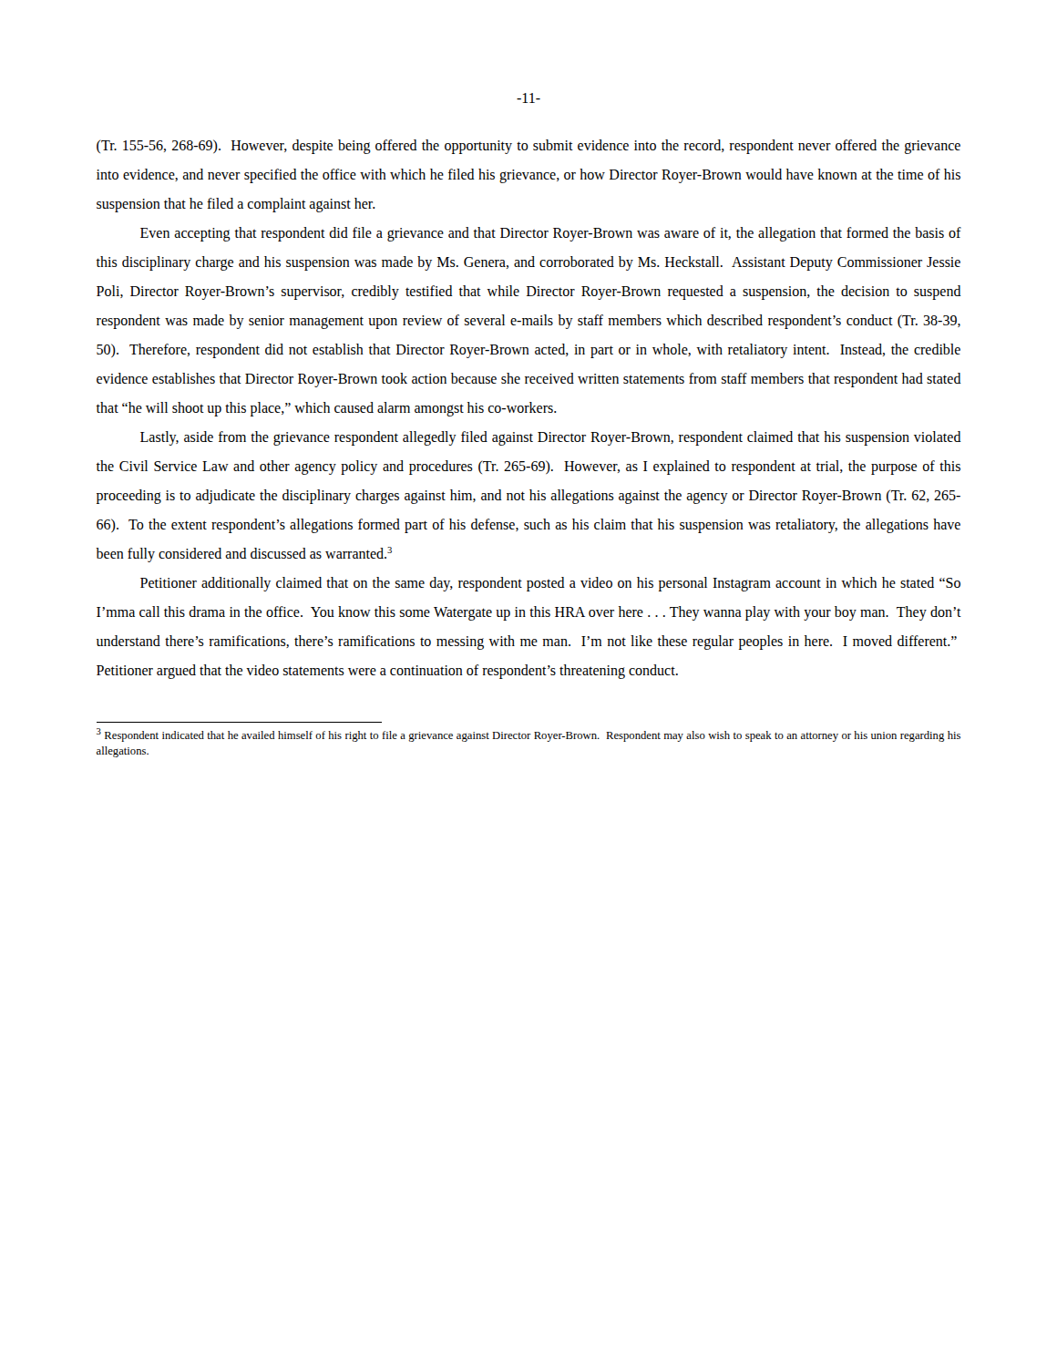-11-
(Tr. 155-56, 268-69). However, despite being offered the opportunity to submit evidence into the record, respondent never offered the grievance into evidence, and never specified the office with which he filed his grievance, or how Director Royer-Brown would have known at the time of his suspension that he filed a complaint against her.
Even accepting that respondent did file a grievance and that Director Royer-Brown was aware of it, the allegation that formed the basis of this disciplinary charge and his suspension was made by Ms. Genera, and corroborated by Ms. Heckstall. Assistant Deputy Commissioner Jessie Poli, Director Royer-Brown’s supervisor, credibly testified that while Director Royer-Brown requested a suspension, the decision to suspend respondent was made by senior management upon review of several e-mails by staff members which described respondent’s conduct (Tr. 38-39, 50). Therefore, respondent did not establish that Director Royer-Brown acted, in part or in whole, with retaliatory intent. Instead, the credible evidence establishes that Director Royer-Brown took action because she received written statements from staff members that respondent had stated that “he will shoot up this place,” which caused alarm amongst his co-workers.
Lastly, aside from the grievance respondent allegedly filed against Director Royer-Brown, respondent claimed that his suspension violated the Civil Service Law and other agency policy and procedures (Tr. 265-69). However, as I explained to respondent at trial, the purpose of this proceeding is to adjudicate the disciplinary charges against him, and not his allegations against the agency or Director Royer-Brown (Tr. 62, 265-66). To the extent respondent’s allegations formed part of his defense, such as his claim that his suspension was retaliatory, the allegations have been fully considered and discussed as warranted.3
Petitioner additionally claimed that on the same day, respondent posted a video on his personal Instagram account in which he stated “So I’mma call this drama in the office. You know this some Watergate up in this HRA over here . . . They wanna play with your boy man. They don’t understand there’s ramifications, there’s ramifications to messing with me man. I’m not like these regular peoples in here. I moved different.” Petitioner argued that the video statements were a continuation of respondent’s threatening conduct.
3 Respondent indicated that he availed himself of his right to file a grievance against Director Royer-Brown. Respondent may also wish to speak to an attorney or his union regarding his allegations.